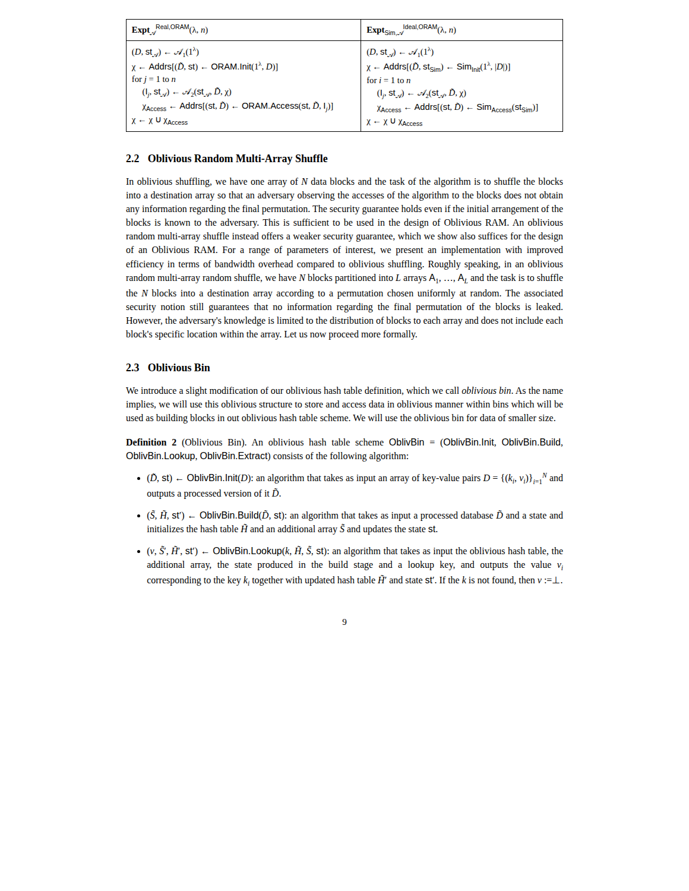| Expt 𝒜 Real,ORAM (λ, n ) | Expt Sim,𝒜 Ideal,ORAM (λ, n ) |
| ( D , st 𝒜 ) ← 𝒜 1 (1 λ ) χ ← Addrs [( D̃ , st ) ← ORAM.Init (1 λ , D )] for j = 1 to n ( I j , st 𝒜 ) ← 𝒜 2 ( st 𝒜 , D̃ , χ) χ Access ← Addrs [( st , D̃ ) ← ORAM.Access ( st , D̃ , I j )] χ ← χ ∪ χ Access | ( D , st 𝒜 ) ← 𝒜 1 (1 λ ) χ ← Addrs [( D̃ , st Sim ) ← Sim Init (1 λ , / D /)] for i = 1 to n ( I j , st 𝒜 ) ← 𝒜 2 ( st 𝒜 , D̃ , χ) χ Access ← Addrs [( st , D̃ ) ← Sim Access ( st Sim )] χ ← χ ∪ χ Access |
2.2 Oblivious Random Multi-Array Shuffle
In oblivious shuffling, we have one array of N data blocks and the task of the algorithm is to shuffle the blocks into a destination array so that an adversary observing the accesses of the algorithm to the blocks does not obtain any information regarding the final permutation. The security guarantee holds even if the initial arrangement of the blocks is known to the adversary. This is sufficient to be used in the design of Oblivious RAM. An oblivious random multi-array shuffle instead offers a weaker security guarantee, which we show also suffices for the design of an Oblivious RAM. For a range of parameters of interest, we present an implementation with improved efficiency in terms of bandwidth overhead compared to oblivious shuffling. Roughly speaking, in an oblivious random multi-array random shuffle, we have N blocks partitioned into L arrays A1, …, AL and the task is to shuffle the N blocks into a destination array according to a permutation chosen uniformly at random. The associated security notion still guarantees that no information regarding the final permutation of the blocks is leaked. However, the adversary's knowledge is limited to the distribution of blocks to each array and does not include each block's specific location within the array. Let us now proceed more formally.
2.3 Oblivious Bin
We introduce a slight modification of our oblivious hash table definition, which we call oblivious bin. As the name implies, we will use this oblivious structure to store and access data in oblivious manner within bins which will be used as building blocks in out oblivious hash table scheme. We will use the oblivious bin for data of smaller size.
Definition 2 (Oblivious Bin). An oblivious hash table scheme OblivBin = (OblivBin.Init, OblivBin.Build, OblivBin.Lookup, OblivBin.Extract) consists of the following algorithm:
(D̃, st) ← OblivBin.Init(D): an algorithm that takes as input an array of key-value pairs D = {(ki, vi)}i=1N and outputs a processed version of it D̃.
(S̃, H̃, st′) ← OblivBin.Build(D̃, st): an algorithm that takes as input a processed database D̃ and a state and initializes the hash table H̃ and an additional array S̃ and updates the state st.
(v, S̃′, H̃′, st′) ← OblivBin.Lookup(k, H̃, S̃, st): an algorithm that takes as input the oblivious hash table, the additional array, the state produced in the build stage and a lookup key, and outputs the value vi corresponding to the key ki together with updated hash table H̃′ and state st′. If the k is not found, then v :=⊥.
9